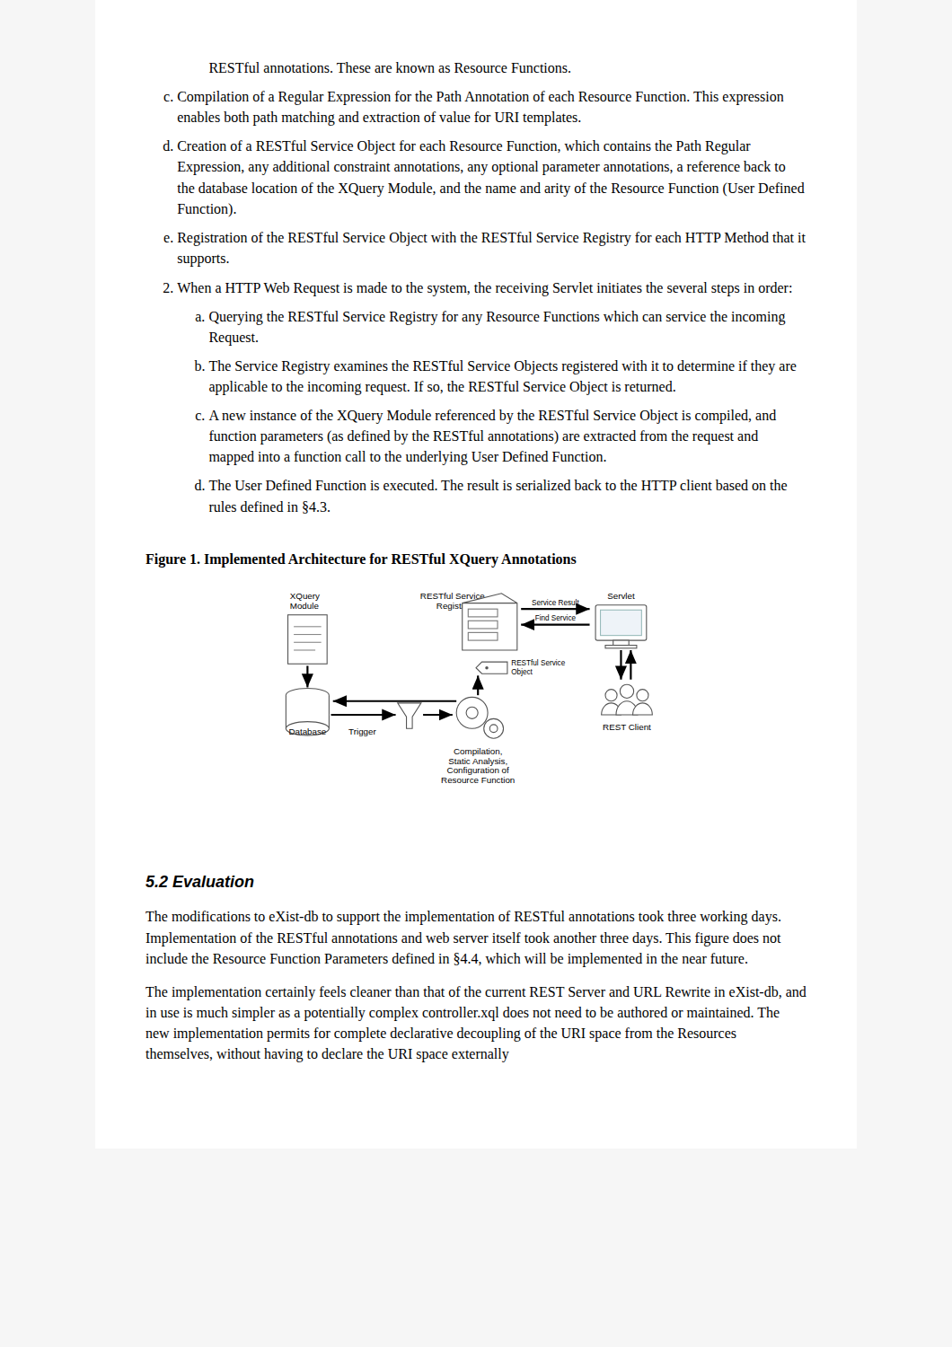RESTful annotations. These are known as Resource Functions.
Compilation of a Regular Expression for the Path Annotation of each Resource Function. This expression enables both path matching and extraction of value for URI templates.
Creation of a RESTful Service Object for each Resource Function, which contains the Path Regular Expression, any additional constraint annotations, any optional parameter annotations, a reference back to the database location of the XQuery Module, and the name and arity of the Resource Function (User Defined Function).
Registration of the RESTful Service Object with the RESTful Service Registry for each HTTP Method that it supports.
When a HTTP Web Request is made to the system, the receiving Servlet initiates the several steps in order:
Querying the RESTful Service Registry for any Resource Functions which can service the incoming Request.
The Service Registry examines the RESTful Service Objects registered with it to determine if they are applicable to the incoming request. If so, the RESTful Service Object is returned.
A new instance of the XQuery Module referenced by the RESTful Service Object is compiled, and function parameters (as defined by the RESTful annotations) are extracted from the request and mapped into a function call to the underlying User Defined Function.
The User Defined Function is executed. The result is serialized back to the HTTP client based on the rules defined in §4.3.
Figure 1. Implemented Architecture for RESTful XQuery Annotations
XQuery Module Database Trigger Compilation, Static Analysis, Configuration of Resource Function RESTful Service Object RESTful Service Registry Service Result Find Service Servlet REST Client
5.2 Evaluation
The modifications to eXist-db to support the implementation of RESTful annotations took three working days. Implementation of the RESTful annotations and web server itself took another three days. This figure does not include the Resource Function Parameters defined in §4.4, which will be implemented in the near future.
The implementation certainly feels cleaner than that of the current REST Server and URL Rewrite in eXist-db, and in use is much simpler as a potentially complex controller.xql does not need to be authored or maintained. The new implementation permits for complete declarative decoupling of the URI space from the Resources themselves, without having to declare the URI space externally